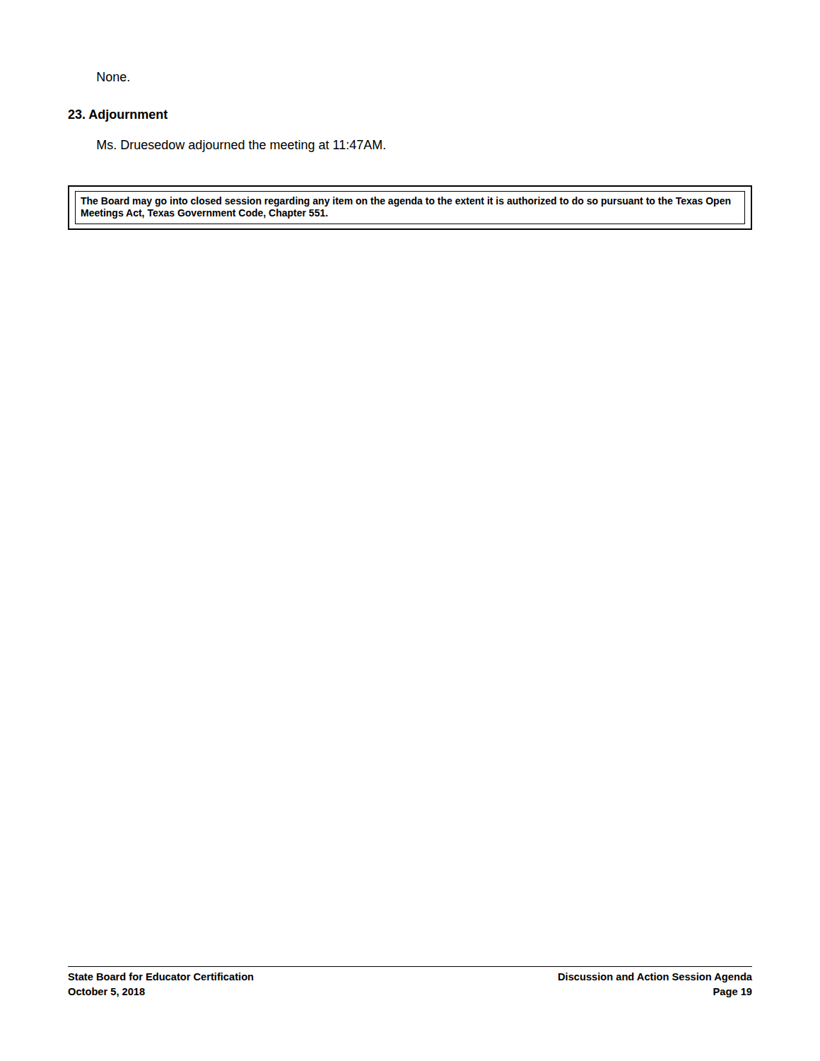None.
23. Adjournment
Ms. Druesedow adjourned the meeting at 11:47AM.
The Board may go into closed session regarding any item on the agenda to the extent it is authorized to do so pursuant to the Texas Open Meetings Act, Texas Government Code, Chapter 551.
State Board for Educator Certification Discussion and Action Session Agenda
October 5, 2018 Page 19